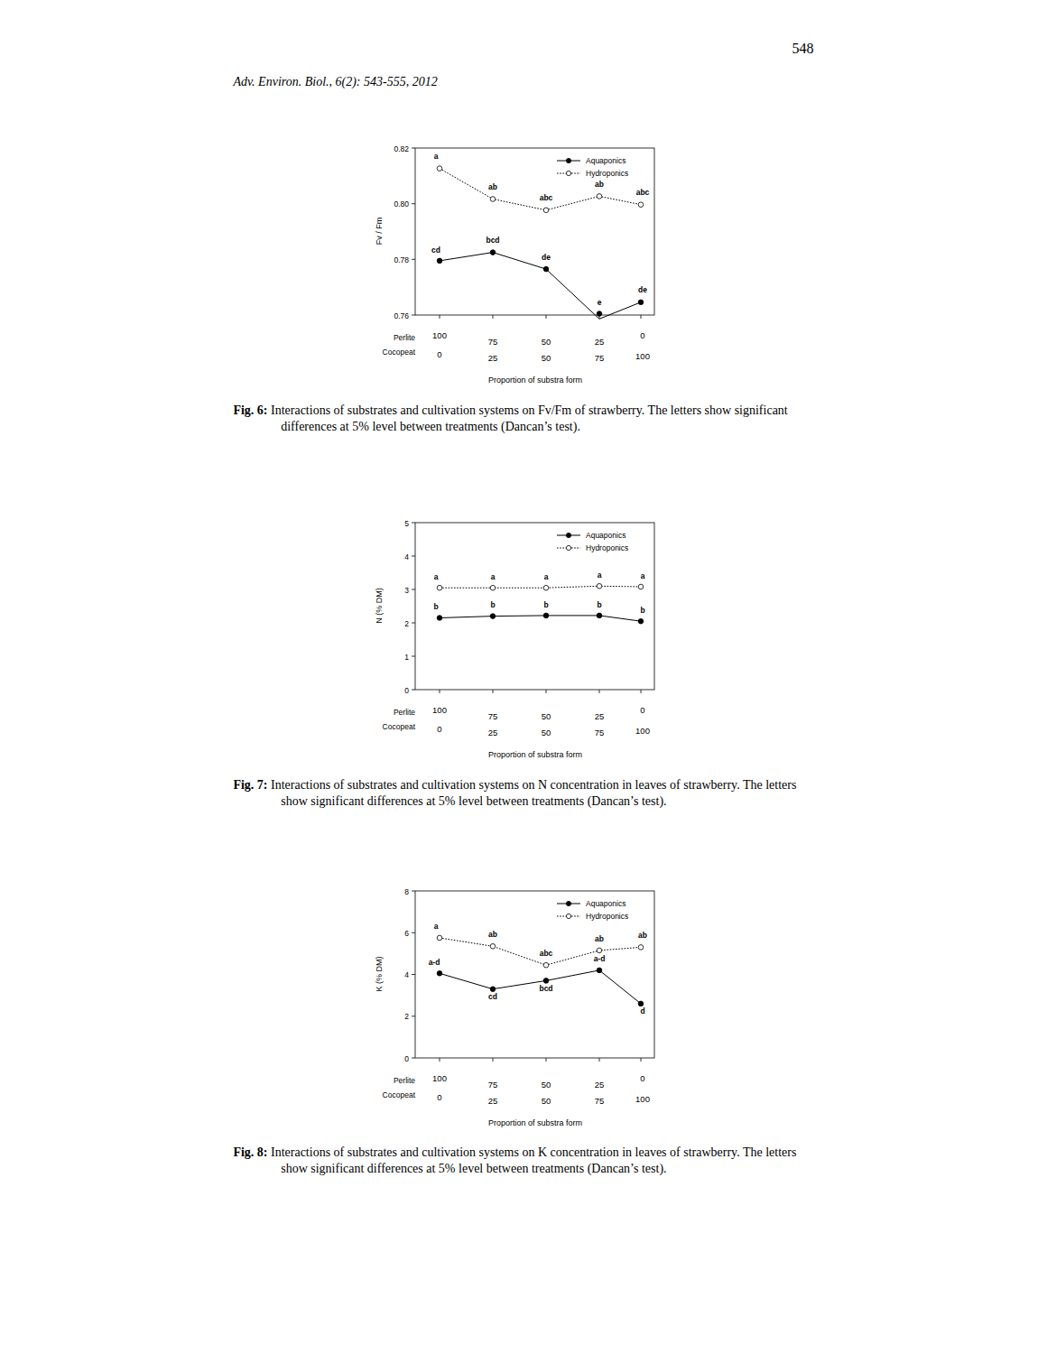548
Adv. Environ. Biol., 6(2): 543-555, 2012
0.82 0.80 0.78 0.76 Fv / Fm Aquaponics Hydroponics a ab abc ab abc cd bcd de e de Perlite Cocopeat 100 0 75 25 50 50 25 75 0 100 Proportion of substra form
Fig. 6: Interactions of substrates and cultivation systems on Fv/Fm of strawberry. The letters show significant differences at 5% level between treatments (Dancan’s test).
5 4 3 2 1 0 N (% DM) Aquaponics Hydroponics a a a a a b b b b b Perlite Cocopeat 100 0 75 25 50 50 25 75 0 100 Proportion of substra form
Fig. 7: Interactions of substrates and cultivation systems on N concentration in leaves of strawberry. The letters show significant differences at 5% level between treatments (Dancan’s test).
8 6 4 2 0 K (% DM) Aquaponics Hydroponics a ab abc ab ab a-d cd bcd a-d d Perlite Cocopeat 100 0 75 25 50 50 25 75 0 100 Proportion of substra form
Fig. 8: Interactions of substrates and cultivation systems on K concentration in leaves of strawberry. The letters show significant differences at 5% level between treatments (Dancan’s test).